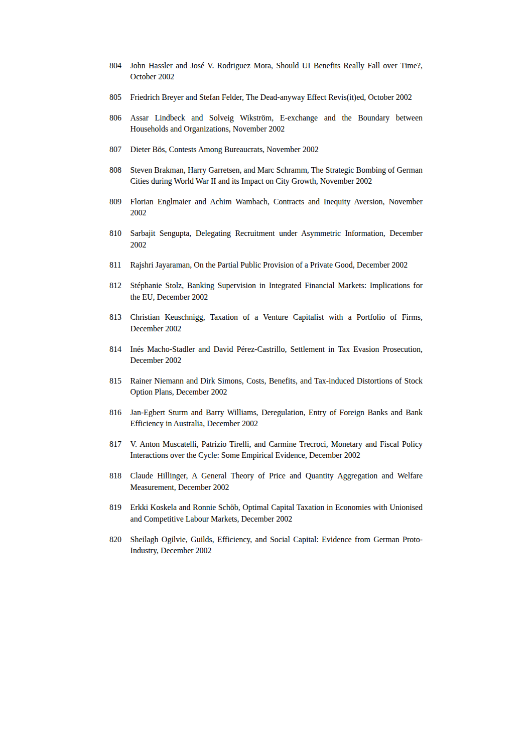804 John Hassler and José V. Rodriguez Mora, Should UI Benefits Really Fall over Time?, October 2002
805 Friedrich Breyer and Stefan Felder, The Dead-anyway Effect Revis(it)ed, October 2002
806 Assar Lindbeck and Solveig Wikström, E-exchange and the Boundary between Households and Organizations, November 2002
807 Dieter Bös, Contests Among Bureaucrats, November 2002
808 Steven Brakman, Harry Garretsen, and Marc Schramm, The Strategic Bombing of German Cities during World War II and its Impact on City Growth, November 2002
809 Florian Englmaier and Achim Wambach, Contracts and Inequity Aversion, November 2002
810 Sarbajit Sengupta, Delegating Recruitment under Asymmetric Information, December 2002
811 Rajshri Jayaraman, On the Partial Public Provision of a Private Good, December 2002
812 Stéphanie Stolz, Banking Supervision in Integrated Financial Markets: Implications for the EU, December 2002
813 Christian Keuschnigg, Taxation of a Venture Capitalist with a Portfolio of Firms, December 2002
814 Inés Macho-Stadler and David Pérez-Castrillo, Settlement in Tax Evasion Prosecution, December 2002
815 Rainer Niemann and Dirk Simons, Costs, Benefits, and Tax-induced Distortions of Stock Option Plans, December 2002
816 Jan-Egbert Sturm and Barry Williams, Deregulation, Entry of Foreign Banks and Bank Efficiency in Australia, December 2002
817 V. Anton Muscatelli, Patrizio Tirelli, and Carmine Trecroci, Monetary and Fiscal Policy Interactions over the Cycle: Some Empirical Evidence, December 2002
818 Claude Hillinger, A General Theory of Price and Quantity Aggregation and Welfare Measurement, December 2002
819 Erkki Koskela and Ronnie Schöb, Optimal Capital Taxation in Economies with Unionised and Competitive Labour Markets, December 2002
820 Sheilagh Ogilvie, Guilds, Efficiency, and Social Capital: Evidence from German Proto-Industry, December 2002